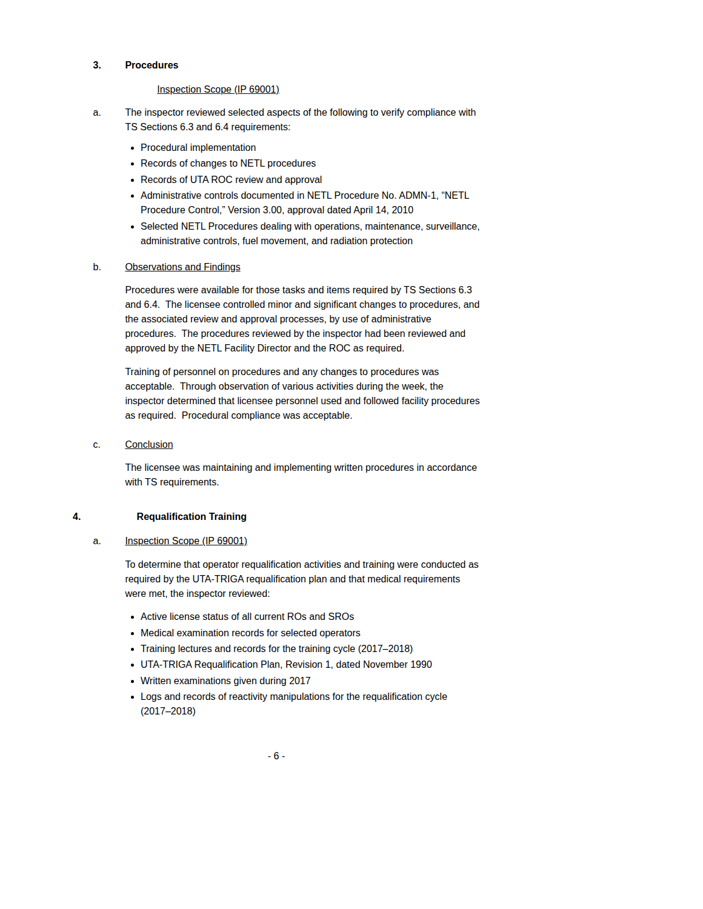3. Procedures
Inspection Scope (IP 69001)
a. The inspector reviewed selected aspects of the following to verify compliance with TS Sections 6.3 and 6.4 requirements:
Procedural implementation
Records of changes to NETL procedures
Records of UTA ROC review and approval
Administrative controls documented in NETL Procedure No. ADMN-1, “NETL Procedure Control,” Version 3.00, approval dated April 14, 2010
Selected NETL Procedures dealing with operations, maintenance, surveillance, administrative controls, fuel movement, and radiation protection
b. Observations and Findings
Procedures were available for those tasks and items required by TS Sections 6.3 and 6.4. The licensee controlled minor and significant changes to procedures, and the associated review and approval processes, by use of administrative procedures. The procedures reviewed by the inspector had been reviewed and approved by the NETL Facility Director and the ROC as required.
Training of personnel on procedures and any changes to procedures was acceptable. Through observation of various activities during the week, the inspector determined that licensee personnel used and followed facility procedures as required. Procedural compliance was acceptable.
c. Conclusion
The licensee was maintaining and implementing written procedures in accordance with TS requirements.
4. Requalification Training
a. Inspection Scope (IP 69001)
To determine that operator requalification activities and training were conducted as required by the UTA-TRIGA requalification plan and that medical requirements were met, the inspector reviewed:
Active license status of all current ROs and SROs
Medical examination records for selected operators
Training lectures and records for the training cycle (2017–2018)
UTA-TRIGA Requalification Plan, Revision 1, dated November 1990
Written examinations given during 2017
Logs and records of reactivity manipulations for the requalification cycle (2017–2018)
- 6 -